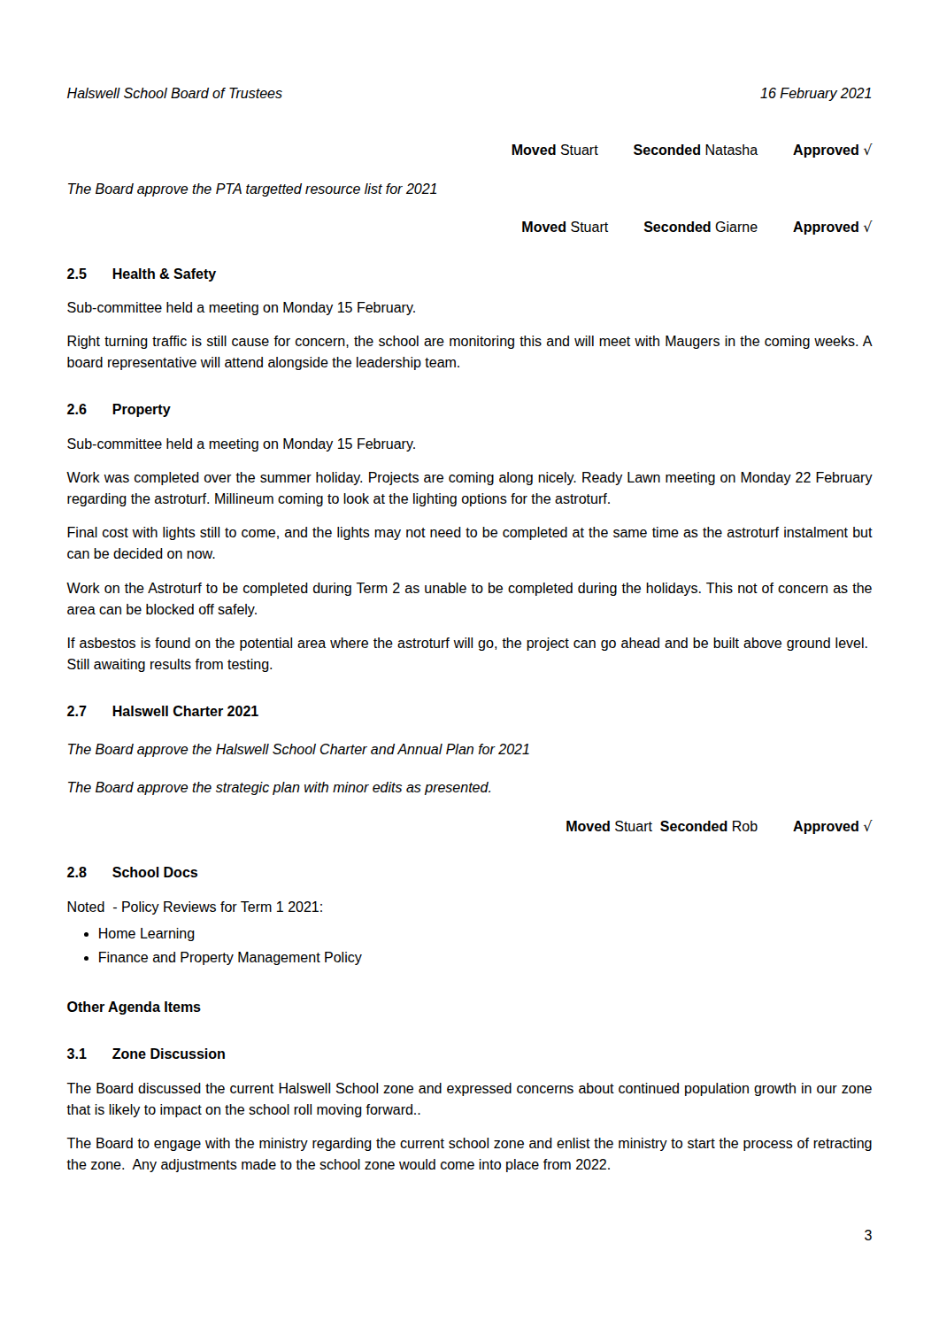Halswell School Board of Trustees
16 February 2021
Moved Stuart Seconded Natasha Approved √
The Board approve the PTA targetted resource list for 2021
Moved Stuart Seconded Giarne Approved √
2.5 Health & Safety
Sub-committee held a meeting on Monday 15 February.
Right turning traffic is still cause for concern, the school are monitoring this and will meet with Maugers in the coming weeks. A board representative will attend alongside the leadership team.
2.6 Property
Sub-committee held a meeting on Monday 15 February.
Work was completed over the summer holiday. Projects are coming along nicely. Ready Lawn meeting on Monday 22 February regarding the astroturf. Millineum coming to look at the lighting options for the astroturf.
Final cost with lights still to come, and the lights may not need to be completed at the same time as the astroturf instalment but can be decided on now.
Work on the Astroturf to be completed during Term 2 as unable to be completed during the holidays. This not of concern as the area can be blocked off safely.
If asbestos is found on the potential area where the astroturf will go, the project can go ahead and be built above ground level. Still awaiting results from testing.
2.7 Halswell Charter 2021
The Board approve the Halswell School Charter and Annual Plan for 2021
The Board approve the strategic plan with minor edits as presented.
Moved Stuart Seconded Rob Approved √
2.8 School Docs
Noted - Policy Reviews for Term 1 2021:
Home Learning
Finance and Property Management Policy
Other Agenda Items
3.1 Zone Discussion
The Board discussed the current Halswell School zone and expressed concerns about continued population growth in our zone that is likely to impact on the school roll moving forward..
The Board to engage with the ministry regarding the current school zone and enlist the ministry to start the process of retracting the zone. Any adjustments made to the school zone would come into place from 2022.
3